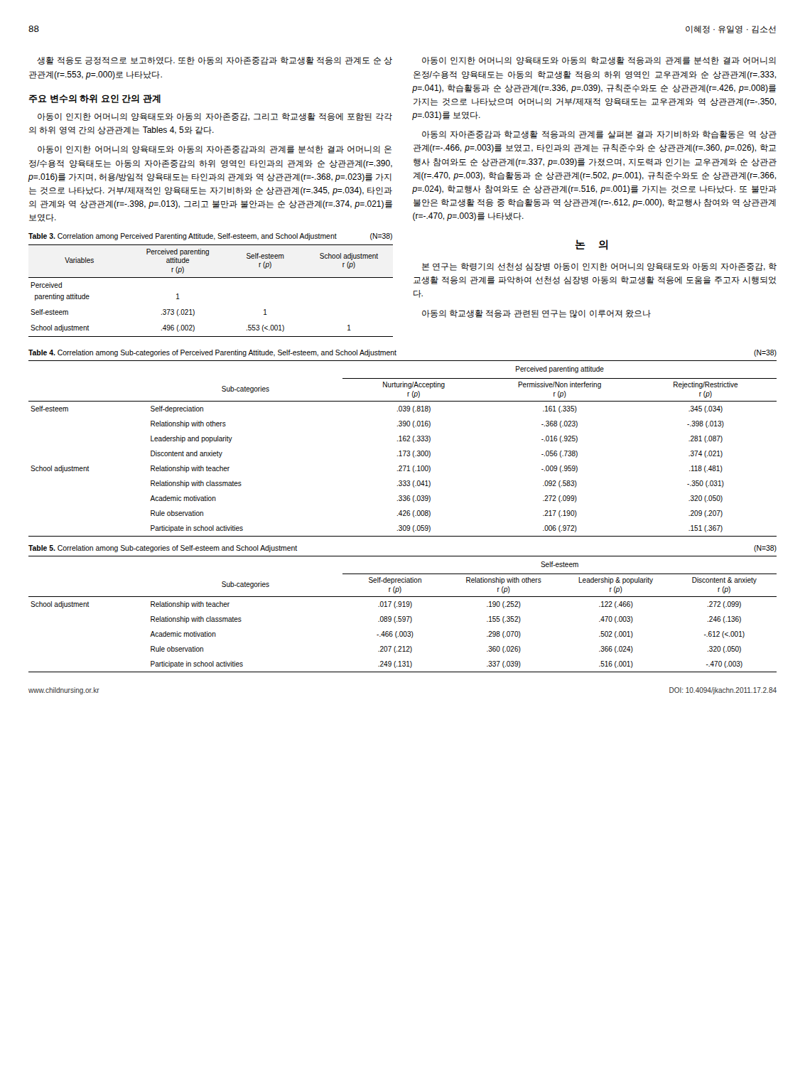88 이혜정 · 유일영 · 김소선
생활 적응도 긍정적으로 보고하였다. 또한 아동의 자아존중감과 학교생활 적응의 관계도 순 상관관계(r=.553, p=.000)로 나타났다.
주요 변수의 하위 요인 간의 관계
아동이 인지한 어머니의 양육태도와 아동의 자아존중감, 그리고 학교생활 적응에 포함된 각각의 하위 영역 간의 상관관계는 Tables 4, 5와 같다.
아동이 인지한 어머니의 양육태도와 아동의 자아존중감과의 관계를 분석한 결과 어머니의 온정/수용적 양육태도는 아동의 자아존중감의 하위 영역인 타인과의 관계와 순 상관관계(r=.390, p=.016)를 가지며, 허용/방임적 양육태도는 타인과의 관계와 역 상관관계(r=-.368, p=.023)를 가지는 것으로 나타났다. 거부/제재적인 양육태도는 자기비하와 순 상관관계(r=.345, p=.034), 타인과의 관계와 역 상관관계(r=-.398, p=.013), 그리고 불만과 불안과는 순 상관관계(r=.374, p=.021)를 보였다.
Table 3. Correlation among Perceived Parenting Attitude, Self-esteem, and School Adjustment (N=38)
| Variables | Perceived parenting attitude r ( p ) | Self-esteem r ( p ) | School adjustment r ( p ) |
| --- | --- | --- | --- |
| Perceived parenting attitude | 1 | | |
| Self-esteem | .373 (.021) | 1 | |
| School adjustment | .496 (.002) | .553 (<.001) | 1 |
아동이 인지한 어머니의 양육태도와 아동의 학교생활 적응과의 관계를 분석한 결과 어머니의 온정/수용적 양육태도는 아동의 학교생활 적응의 하위 영역인 교우관계와 순 상관관계(r=.333, p=.041), 학습활동과 순 상관관계(r=.336, p=.039), 규칙준수와도 순 상관관계(r=.426, p=.008)를 가지는 것으로 나타났으며 어머니의 거부/제재적 양육태도는 교우관계와 역 상관관계(r=-.350, p=.031)를 보였다.
아동의 자아존중감과 학교생활 적응과의 관계를 살펴본 결과 자기비하와 학습활동은 역 상관관계(r=-.466, p=.003)를 보였고, 타인과의 관계는 규칙준수와 순 상관관계(r=.360, p=.026), 학교행사 참여와도 순 상관관계(r=.337, p=.039)를 가졌으며, 지도력과 인기는 교우관계와 순 상관관계(r=.470, p=.003), 학습활동과 순 상관관계(r=.502, p=.001), 규칙준수와도 순 상관관계(r=.366, p=.024), 학교행사 참여와도 순 상관관계(r=.516, p=.001)를 가지는 것으로 나타났다. 또 불만과 불안은 학교생활 적응 중 학습활동과 역 상관관계(r=-.612, p=.000), 학교행사 참여와 역 상관관계(r=-.470, p=.003)를 나타냈다.
논 의
본 연구는 학령기의 선천성 심장병 아동이 인지한 어머니의 양육태도와 아동의 자아존중감, 학교생활 적응의 관계를 파악하여 선천성 심장병 아동의 학교생활 적응에 도움을 주고자 시행되었다.
아동의 학교생활 적응과 관련된 연구는 많이 이루어져 왔으나
Table 4. Correlation among Sub-categories of Perceived Parenting Attitude, Self-esteem, and School Adjustment (N=38)
| | | Perceived parenting attitude |
| --- | --- | --- |
| | Sub-categories | Nurturing/Accepting r ( p ) | Permissive/Non interfering r ( p ) | Rejecting/Restrictive r ( p ) |
| Self-esteem | Self-depreciation | .039 (.818) | .161 (.335) | .345 (.034) |
| | Relationship with others | .390 (.016) | -.368 (.023) | -.398 (.013) |
| | Leadership and popularity | .162 (.333) | -.016 (.925) | .281 (.087) |
| | Discontent and anxiety | .173 (.300) | -.056 (.738) | .374 (.021) |
| School adjustment | Relationship with teacher | .271 (.100) | -.009 (.959) | .118 (.481) |
| | Relationship with classmates | .333 (.041) | .092 (.583) | -.350 (.031) |
| | Academic motivation | .336 (.039) | .272 (.099) | .320 (.050) |
| | Rule observation | .426 (.008) | .217 (.190) | .209 (.207) |
| | Participate in school activities | .309 (.059) | .006 (.972) | .151 (.367) |
Table 5. Correlation among Sub-categories of Self-esteem and School Adjustment (N=38)
| | | Self-esteem |
| --- | --- | --- |
| | Sub-categories | Self-depreciation r ( p ) | Relationship with others r ( p ) | Leadership & popularity r ( p ) | Discontent & anxiety r ( p ) |
| School adjustment | Relationship with teacher | .017 (.919) | .190 (.252) | .122 (.466) | .272 (.099) |
| | Relationship with classmates | .089 (.597) | .155 (.352) | .470 (.003) | .246 (.136) |
| | Academic motivation | -.466 (.003) | .298 (.070) | .502 (.001) | -.612 (<.001) |
| | Rule observation | .207 (.212) | .360 (.026) | .366 (.024) | .320 (.050) |
| | Participate in school activities | .249 (.131) | .337 (.039) | .516 (.001) | -.470 (.003) |
www.childnursing.or.kr DOI: 10.4094/jkachn.2011.17.2.84